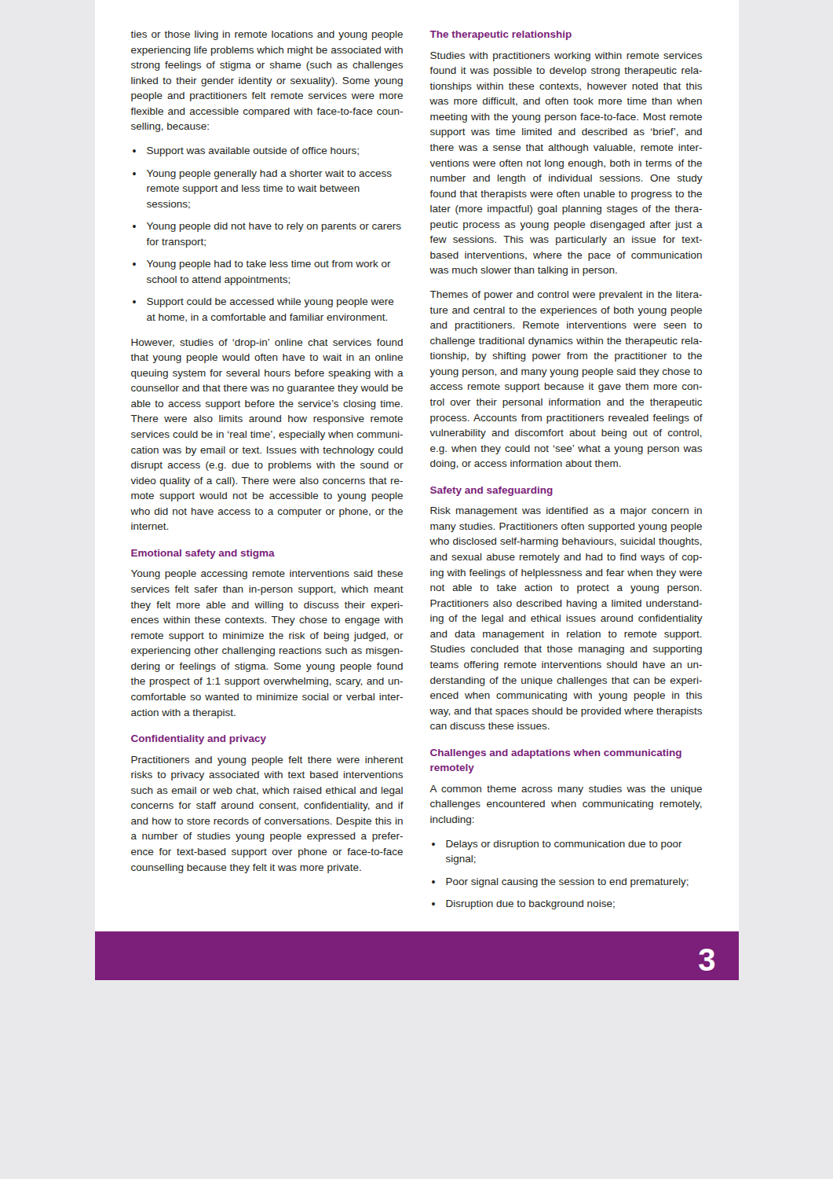ties or those living in remote locations and young people experiencing life problems which might be associated with strong feelings of stigma or shame (such as challenges linked to their gender identity or sexuality). Some young people and practitioners felt remote services were more flexible and accessible compared with face-to-face counselling, because:
Support was available outside of office hours;
Young people generally had a shorter wait to access remote support and less time to wait between sessions;
Young people did not have to rely on parents or carers for transport;
Young people had to take less time out from work or school to attend appointments;
Support could be accessed while young people were at home, in a comfortable and familiar environment.
However, studies of ‘drop-in’ online chat services found that young people would often have to wait in an online queuing system for several hours before speaking with a counsellor and that there was no guarantee they would be able to access support before the service’s closing time. There were also limits around how responsive remote services could be in ‘real time’, especially when communication was by email or text. Issues with technology could disrupt access (e.g. due to problems with the sound or video quality of a call). There were also concerns that remote support would not be accessible to young people who did not have access to a computer or phone, or the internet.
Emotional safety and stigma
Young people accessing remote interventions said these services felt safer than in-person support, which meant they felt more able and willing to discuss their experiences within these contexts. They chose to engage with remote support to minimize the risk of being judged, or experiencing other challenging reactions such as misgendering or feelings of stigma. Some young people found the prospect of 1:1 support overwhelming, scary, and uncomfortable so wanted to minimize social or verbal interaction with a therapist.
Confidentiality and privacy
Practitioners and young people felt there were inherent risks to privacy associated with text based interventions such as email or web chat, which raised ethical and legal concerns for staff around consent, confidentiality, and if and how to store records of conversations. Despite this in a number of studies young people expressed a preference for text-based support over phone or face-to-face counselling because they felt it was more private.
The therapeutic relationship
Studies with practitioners working within remote services found it was possible to develop strong therapeutic relationships within these contexts, however noted that this was more difficult, and often took more time than when meeting with the young person face-to-face. Most remote support was time limited and described as ‘brief’, and there was a sense that although valuable, remote interventions were often not long enough, both in terms of the number and length of individual sessions. One study found that therapists were often unable to progress to the later (more impactful) goal planning stages of the therapeutic process as young people disengaged after just a few sessions. This was particularly an issue for text-based interventions, where the pace of communication was much slower than talking in person.
Themes of power and control were prevalent in the literature and central to the experiences of both young people and practitioners. Remote interventions were seen to challenge traditional dynamics within the therapeutic relationship, by shifting power from the practitioner to the young person, and many young people said they chose to access remote support because it gave them more control over their personal information and the therapeutic process. Accounts from practitioners revealed feelings of vulnerability and discomfort about being out of control, e.g. when they could not ‘see’ what a young person was doing, or access information about them.
Safety and safeguarding
Risk management was identified as a major concern in many studies. Practitioners often supported young people who disclosed self-harming behaviours, suicidal thoughts, and sexual abuse remotely and had to find ways of coping with feelings of helplessness and fear when they were not able to take action to protect a young person. Practitioners also described having a limited understanding of the legal and ethical issues around confidentiality and data management in relation to remote support. Studies concluded that those managing and supporting teams offering remote interventions should have an understanding of the unique challenges that can be experienced when communicating with young people in this way, and that spaces should be provided where therapists can discuss these issues.
Challenges and adaptations when communicating remotely
A common theme across many studies was the unique challenges encountered when communicating remotely, including:
Delays or disruption to communication due to poor signal;
Poor signal causing the session to end prematurely;
Disruption due to background noise;
3